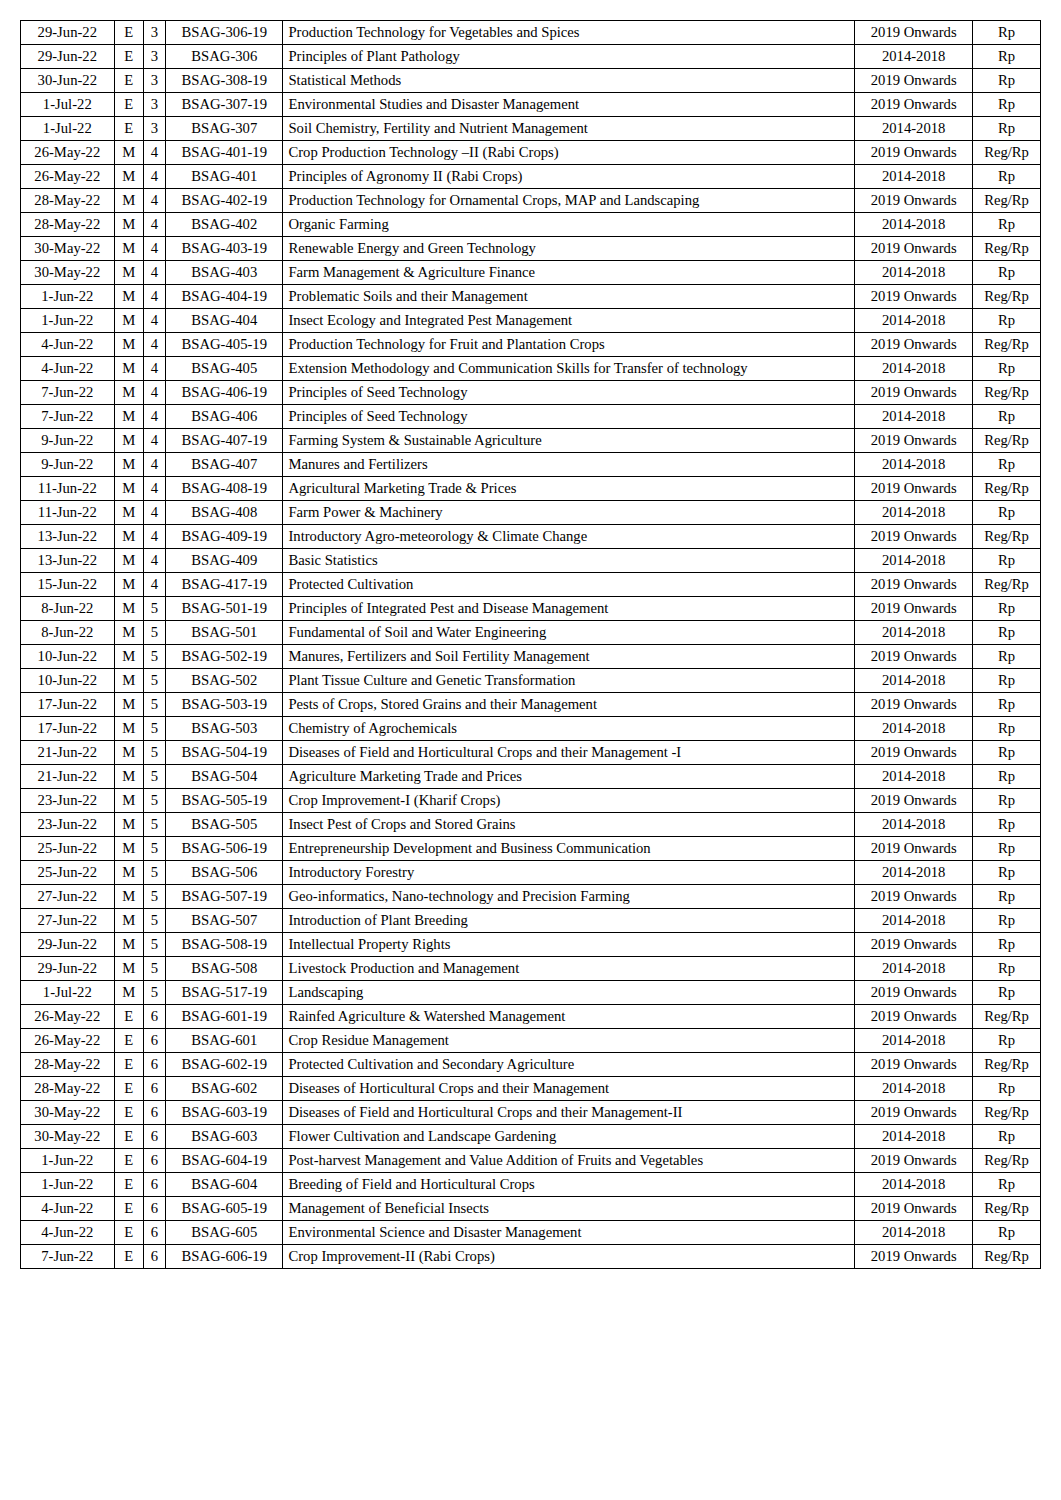| 29-Jun-22 | E | 3 | BSAG-306-19 | Production Technology for Vegetables and Spices | 2019 Onwards | Rp |
| 29-Jun-22 | E | 3 | BSAG-306 | Principles of Plant Pathology | 2014-2018 | Rp |
| 30-Jun-22 | E | 3 | BSAG-308-19 | Statistical Methods | 2019 Onwards | Rp |
| 1-Jul-22 | E | 3 | BSAG-307-19 | Environmental Studies and Disaster Management | 2019 Onwards | Rp |
| 1-Jul-22 | E | 3 | BSAG-307 | Soil Chemistry, Fertility and Nutrient Management | 2014-2018 | Rp |
| 26-May-22 | M | 4 | BSAG-401-19 | Crop Production Technology –II (Rabi Crops) | 2019 Onwards | Reg/Rp |
| 26-May-22 | M | 4 | BSAG-401 | Principles of Agronomy II (Rabi Crops) | 2014-2018 | Rp |
| 28-May-22 | M | 4 | BSAG-402-19 | Production Technology for Ornamental Crops, MAP and Landscaping | 2019 Onwards | Reg/Rp |
| 28-May-22 | M | 4 | BSAG-402 | Organic Farming | 2014-2018 | Rp |
| 30-May-22 | M | 4 | BSAG-403-19 | Renewable Energy and Green Technology | 2019 Onwards | Reg/Rp |
| 30-May-22 | M | 4 | BSAG-403 | Farm Management & Agriculture Finance | 2014-2018 | Rp |
| 1-Jun-22 | M | 4 | BSAG-404-19 | Problematic Soils and their Management | 2019 Onwards | Reg/Rp |
| 1-Jun-22 | M | 4 | BSAG-404 | Insect Ecology and Integrated Pest Management | 2014-2018 | Rp |
| 4-Jun-22 | M | 4 | BSAG-405-19 | Production Technology for Fruit and Plantation Crops | 2019 Onwards | Reg/Rp |
| 4-Jun-22 | M | 4 | BSAG-405 | Extension Methodology and Communication Skills for Transfer of technology | 2014-2018 | Rp |
| 7-Jun-22 | M | 4 | BSAG-406-19 | Principles of Seed Technology | 2019 Onwards | Reg/Rp |
| 7-Jun-22 | M | 4 | BSAG-406 | Principles of Seed Technology | 2014-2018 | Rp |
| 9-Jun-22 | M | 4 | BSAG-407-19 | Farming System & Sustainable Agriculture | 2019 Onwards | Reg/Rp |
| 9-Jun-22 | M | 4 | BSAG-407 | Manures and Fertilizers | 2014-2018 | Rp |
| 11-Jun-22 | M | 4 | BSAG-408-19 | Agricultural Marketing Trade & Prices | 2019 Onwards | Reg/Rp |
| 11-Jun-22 | M | 4 | BSAG-408 | Farm Power & Machinery | 2014-2018 | Rp |
| 13-Jun-22 | M | 4 | BSAG-409-19 | Introductory Agro-meteorology & Climate Change | 2019 Onwards | Reg/Rp |
| 13-Jun-22 | M | 4 | BSAG-409 | Basic Statistics | 2014-2018 | Rp |
| 15-Jun-22 | M | 4 | BSAG-417-19 | Protected Cultivation | 2019 Onwards | Reg/Rp |
| 8-Jun-22 | M | 5 | BSAG-501-19 | Principles of Integrated Pest and Disease Management | 2019 Onwards | Rp |
| 8-Jun-22 | M | 5 | BSAG-501 | Fundamental of Soil and Water Engineering | 2014-2018 | Rp |
| 10-Jun-22 | M | 5 | BSAG-502-19 | Manures, Fertilizers and Soil Fertility Management | 2019 Onwards | Rp |
| 10-Jun-22 | M | 5 | BSAG-502 | Plant Tissue Culture and Genetic Transformation | 2014-2018 | Rp |
| 17-Jun-22 | M | 5 | BSAG-503-19 | Pests of Crops, Stored Grains and their Management | 2019 Onwards | Rp |
| 17-Jun-22 | M | 5 | BSAG-503 | Chemistry of Agrochemicals | 2014-2018 | Rp |
| 21-Jun-22 | M | 5 | BSAG-504-19 | Diseases of Field and Horticultural Crops and their Management -I | 2019 Onwards | Rp |
| 21-Jun-22 | M | 5 | BSAG-504 | Agriculture Marketing Trade and Prices | 2014-2018 | Rp |
| 23-Jun-22 | M | 5 | BSAG-505-19 | Crop Improvement-I (Kharif Crops) | 2019 Onwards | Rp |
| 23-Jun-22 | M | 5 | BSAG-505 | Insect Pest of Crops and Stored Grains | 2014-2018 | Rp |
| 25-Jun-22 | M | 5 | BSAG-506-19 | Entrepreneurship Development and Business Communication | 2019 Onwards | Rp |
| 25-Jun-22 | M | 5 | BSAG-506 | Introductory Forestry | 2014-2018 | Rp |
| 27-Jun-22 | M | 5 | BSAG-507-19 | Geo-informatics, Nano-technology and Precision Farming | 2019 Onwards | Rp |
| 27-Jun-22 | M | 5 | BSAG-507 | Introduction of Plant Breeding | 2014-2018 | Rp |
| 29-Jun-22 | M | 5 | BSAG-508-19 | Intellectual Property Rights | 2019 Onwards | Rp |
| 29-Jun-22 | M | 5 | BSAG-508 | Livestock Production and Management | 2014-2018 | Rp |
| 1-Jul-22 | M | 5 | BSAG-517-19 | Landscaping | 2019 Onwards | Rp |
| 26-May-22 | E | 6 | BSAG-601-19 | Rainfed Agriculture & Watershed Management | 2019 Onwards | Reg/Rp |
| 26-May-22 | E | 6 | BSAG-601 | Crop Residue Management | 2014-2018 | Rp |
| 28-May-22 | E | 6 | BSAG-602-19 | Protected Cultivation and Secondary Agriculture | 2019 Onwards | Reg/Rp |
| 28-May-22 | E | 6 | BSAG-602 | Diseases of Horticultural Crops and their Management | 2014-2018 | Rp |
| 30-May-22 | E | 6 | BSAG-603-19 | Diseases of Field and Horticultural Crops and their Management-II | 2019 Onwards | Reg/Rp |
| 30-May-22 | E | 6 | BSAG-603 | Flower Cultivation and Landscape Gardening | 2014-2018 | Rp |
| 1-Jun-22 | E | 6 | BSAG-604-19 | Post-harvest Management and Value Addition of Fruits and Vegetables | 2019 Onwards | Reg/Rp |
| 1-Jun-22 | E | 6 | BSAG-604 | Breeding of Field and Horticultural Crops | 2014-2018 | Rp |
| 4-Jun-22 | E | 6 | BSAG-605-19 | Management of Beneficial Insects | 2019 Onwards | Reg/Rp |
| 4-Jun-22 | E | 6 | BSAG-605 | Environmental Science and Disaster Management | 2014-2018 | Rp |
| 7-Jun-22 | E | 6 | BSAG-606-19 | Crop Improvement-II (Rabi Crops) | 2019 Onwards | Reg/Rp |